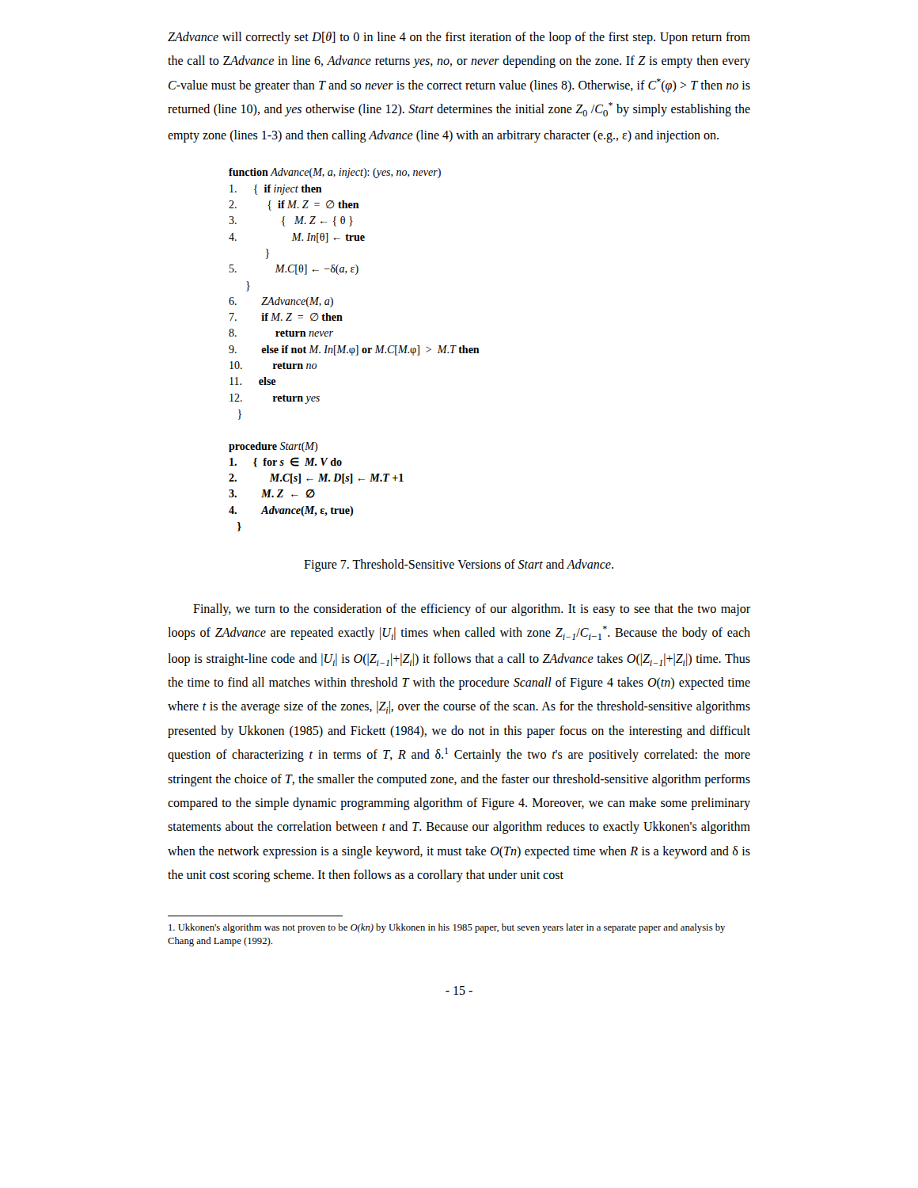ZAdvance will correctly set D[θ] to 0 in line 4 on the first iteration of the loop of the first step. Upon return from the call to ZAdvance in line 6, Advance returns yes, no, or never depending on the zone. If Z is empty then every C-value must be greater than T and so never is the correct return value (lines 8). Otherwise, if C*(φ) > T then no is returned (line 10), and yes otherwise (line 12). Start determines the initial zone Z 0 /C0* by simply establishing the empty zone (lines 1-3) and then calling Advance (line 4) with an arbitrary character (e.g., ε) and injection on.
function Advance(M, a, inject): (yes, no, never)
1.{ if inject then
2. { if M. Z = ∅ then
3. { M. Z ← { θ }
4. M. In[θ] ← true
}
5. M.C[θ] ← −δ(a, ε)
}
6. ZAdvance(M, a)
7. if M. Z = ∅ then
8. return never
9. else if not M. In[M.φ] or M.C[M.φ] > M.T then
10. return no
11. else
12. return yes
}
procedure Start(M)
1.{ for s ∈ M. V do
2. M.C[s] ← M. D[s] ← M.T +1
3. M. Z ← ∅
4. Advance(M, ε, true)
}
Figure 7. Threshold-Sensitive Versions of Start and Advance.
Finally, we turn to the consideration of the efficiency of our algorithm. It is easy to see that the two major loops of ZAdvance are repeated exactly |Ui| times when called with zone Zi−1/Ci−1*. Because the body of each loop is straight-line code and |Ui| is O(|Zi−1|+|Zi|) it follows that a call to ZAdvance takes O(|Zi−1|+|Zi|) time. Thus the time to find all matches within threshold T with the procedure Scanall of Figure 4 takes O(tn) expected time where t is the average size of the zones, |Zi|, over the course of the scan. As for the threshold-sensitive algorithms presented by Ukkonen (1985) and Fickett (1984), we do not in this paper focus on the interesting and difficult question of characterizing t in terms of T, R and δ.1 Certainly the two t's are positively correlated: the more stringent the choice of T, the smaller the computed zone, and the faster our threshold-sensitive algorithm performs compared to the simple dynamic programming algorithm of Figure 4. Moreover, we can make some preliminary statements about the correlation between t and T. Because our algorithm reduces to exactly Ukkonen's algorithm when the network expression is a single keyword, it must take O(Tn) expected time when R is a keyword and δ is the unit cost scoring scheme. It then follows as a corollary that under unit cost
1. Ukkonen's algorithm was not proven to be O(kn) by Ukkonen in his 1985 paper, but seven years later in a separate paper and analysis by Chang and Lampe (1992).
- 15 -